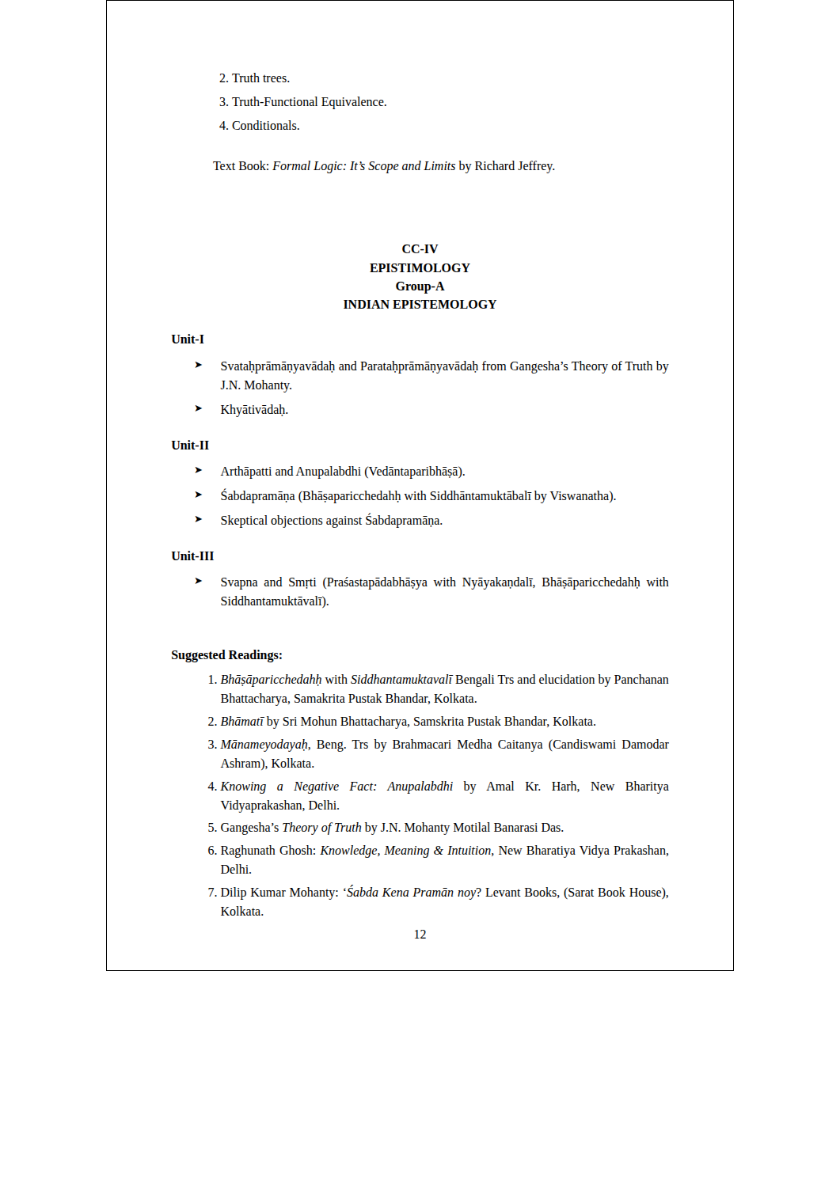Truth trees.
Truth-Functional Equivalence.
Conditionals.
Text Book: Formal Logic: It’s Scope and Limits by Richard Jeffrey.
CC-IV
EPISTIMOLOGY
Group-A
INDIAN EPISTEMOLOGY
Unit-I
Svataḥprāmāṇyavādaḥ and Parataḥprāmāṇyavādaḥ from Gangesha’s Theory of Truth by J.N. Mohanty.
Khyātivādaḥ.
Unit-II
Arthāpatti and Anupalabdhi (Vedāntaparibhāṣā).
Śabdapramāṇa (Bhāṣaparicchedahḥ with Siddhāntamuktābalī by Viswanatha).
Skeptical objections against Śabdapramāṇa.
Unit-III
Svapna and Smṛti (Praśastapādabhāṣya with Nyāyakaṇdalī, Bhāṣāparicchedahḥ with Siddhantamuktāvalī).
Suggested Readings:
Bhāṣāparicchedahḥ with Siddhantamuktavalī Bengali Trs and elucidation by Panchanan Bhattacharya, Samakrita Pustak Bhandar, Kolkata.
Bhāmatī by Sri Mohun Bhattacharya, Samskrita Pustak Bhandar, Kolkata.
Mānameyodayaḥ, Beng. Trs by Brahmacari Medha Caitanya (Candiswami Damodar Ashram), Kolkata.
Knowing a Negative Fact: Anupalabdhi by Amal Kr. Harh, New Bharitya Vidyaprakashan, Delhi.
Gangesha’s Theory of Truth by J.N. Mohanty Motilal Banarasi Das.
Raghunath Ghosh: Knowledge, Meaning & Intuition, New Bharatiya Vidya Prakashan, Delhi.
Dilip Kumar Mohanty: ‘Śabda Kena Pramān noy? Levant Books, (Sarat Book House), Kolkata.
12